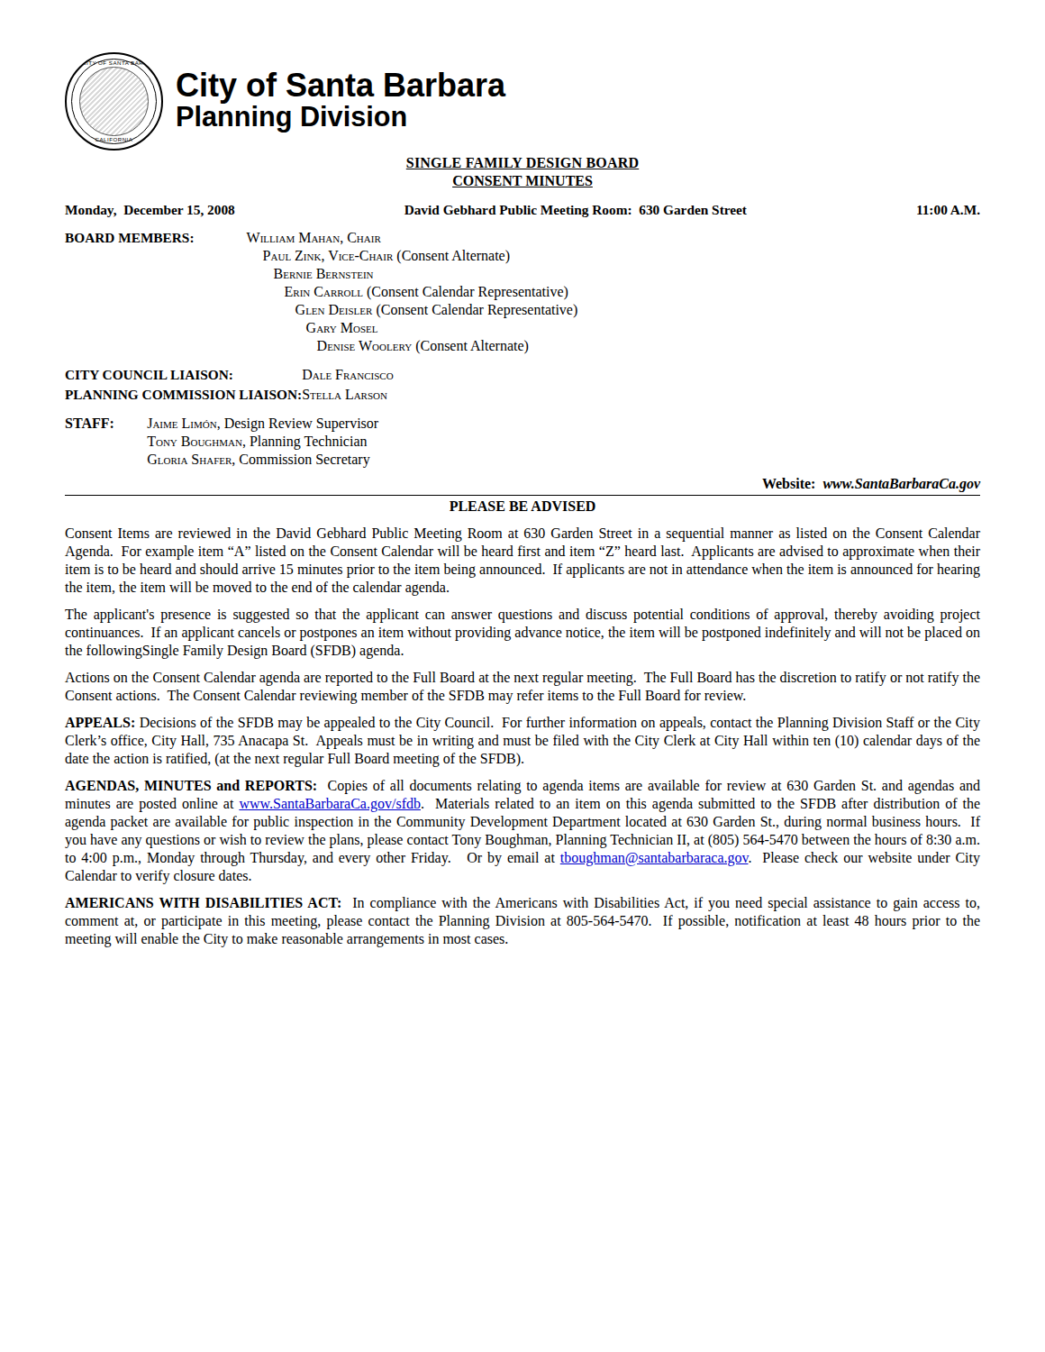THE CITY OF SANTA BARBARA
CALIFORNIA
City of Santa Barbara
Planning Division
SINGLE FAMILY DESIGN BOARD
CONSENT MINUTES
Monday, December 15, 2008 David Gebhard Public Meeting Room: 630 Garden Street 11:00 A.M.
| BOARD MEMBERS: | William Mahan, Chair Paul Zink, Vice-Chair (Consent Alternate) Bernie Bernstein Erin Carroll (Consent Calendar Representative) Glen Deisler (Consent Calendar Representative) Gary Mosel Denise Woolery (Consent Alternate) |
| CITY COUNCIL LIAISON: | Dale Francisco |
| PLANNING COMMISSION LIAISON: | Stella Larson |
| STAFF: | Jaime Limón , Design Review Supervisor Tony Boughman , Planning Technician Gloria Shafer , Commission Secretary |
Website: www.SantaBarbaraCa.gov
PLEASE BE ADVISED
Consent Items are reviewed in the David Gebhard Public Meeting Room at 630 Garden Street in a sequential manner as listed on the Consent Calendar Agenda. For example item “A” listed on the Consent Calendar will be heard first and item “Z” heard last. Applicants are advised to approximate when their item is to be heard and should arrive 15 minutes prior to the item being announced. If applicants are not in attendance when the item is announced for hearing the item, the item will be moved to the end of the calendar agenda.
The applicant's presence is suggested so that the applicant can answer questions and discuss potential conditions of approval, thereby avoiding project continuances. If an applicant cancels or postpones an item without providing advance notice, the item will be postponed indefinitely and will not be placed on the followingSingle Family Design Board (SFDB) agenda.
Actions on the Consent Calendar agenda are reported to the Full Board at the next regular meeting. The Full Board has the discretion to ratify or not ratify the Consent actions. The Consent Calendar reviewing member of the SFDB may refer items to the Full Board for review.
APPEALS: Decisions of the SFDB may be appealed to the City Council. For further information on appeals, contact the Planning Division Staff or the City Clerk’s office, City Hall, 735 Anacapa St. Appeals must be in writing and must be filed with the City Clerk at City Hall within ten (10) calendar days of the date the action is ratified, (at the next regular Full Board meeting of the SFDB).
AGENDAS, MINUTES and REPORTS: Copies of all documents relating to agenda items are available for review at 630 Garden St. and agendas and minutes are posted online at www.SantaBarbaraCa.gov/sfdb. Materials related to an item on this agenda submitted to the SFDB after distribution of the agenda packet are available for public inspection in the Community Development Department located at 630 Garden St., during normal business hours. If you have any questions or wish to review the plans, please contact Tony Boughman, Planning Technician II, at (805) 564-5470 between the hours of 8:30 a.m. to 4:00 p.m., Monday through Thursday, and every other Friday. Or by email at tboughman@santabarbaraca.gov. Please check our website under City Calendar to verify closure dates.
AMERICANS WITH DISABILITIES ACT: In compliance with the Americans with Disabilities Act, if you need special assistance to gain access to, comment at, or participate in this meeting, please contact the Planning Division at 805-564-5470. If possible, notification at least 48 hours prior to the meeting will enable the City to make reasonable arrangements in most cases.